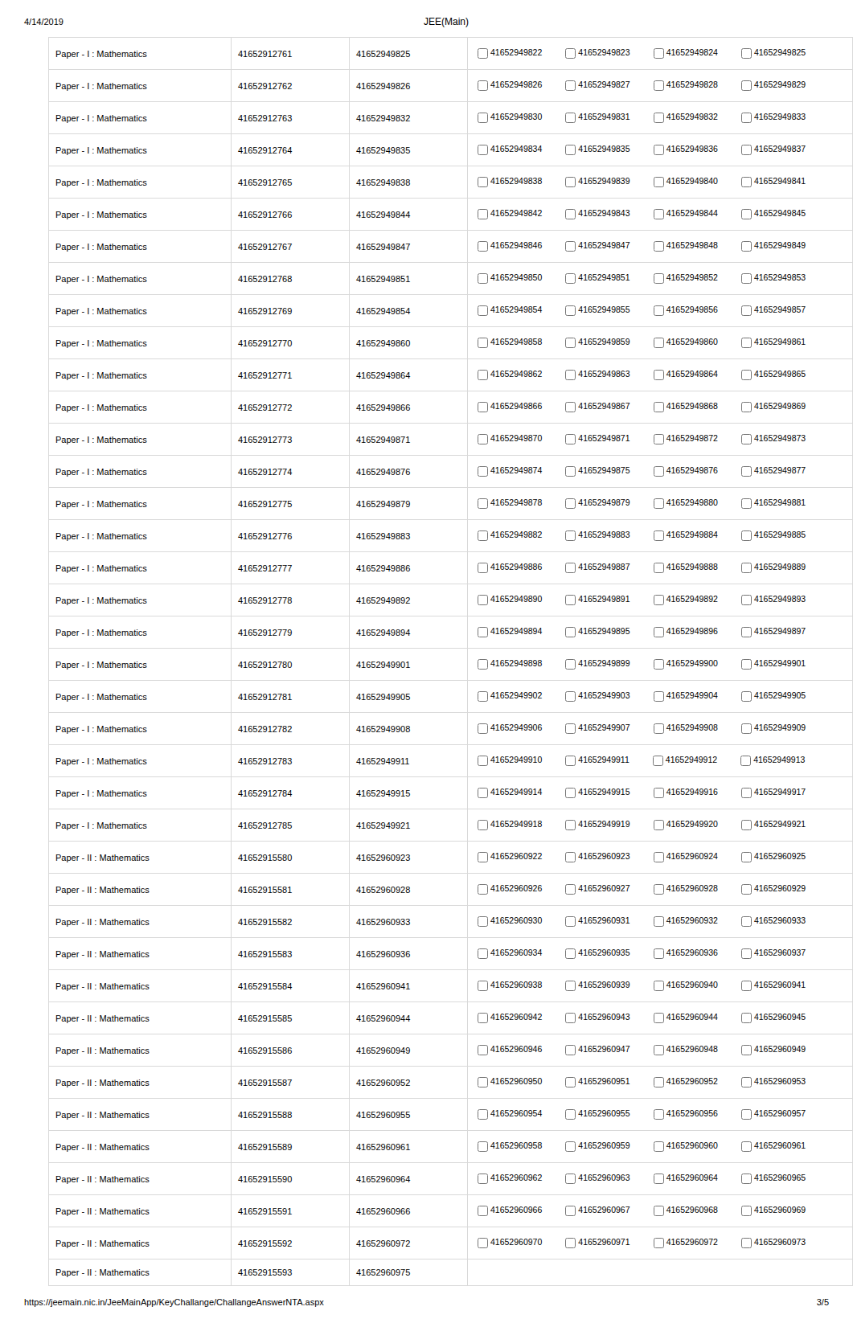4/14/2019
JEE(Main)
| Paper - I : Mathematics | 41652912761 | 41652949825 | 41652949822 41652949823 41652949824 41652949825 |
| Paper - I : Mathematics | 41652912762 | 41652949826 | 41652949826 41652949827 41652949828 41652949829 |
| Paper - I : Mathematics | 41652912763 | 41652949832 | 41652949830 41652949831 41652949832 41652949833 |
| Paper - I : Mathematics | 41652912764 | 41652949835 | 41652949834 41652949835 41652949836 41652949837 |
| Paper - I : Mathematics | 41652912765 | 41652949838 | 41652949838 41652949839 41652949840 41652949841 |
| Paper - I : Mathematics | 41652912766 | 41652949844 | 41652949842 41652949843 41652949844 41652949845 |
| Paper - I : Mathematics | 41652912767 | 41652949847 | 41652949846 41652949847 41652949848 41652949849 |
| Paper - I : Mathematics | 41652912768 | 41652949851 | 41652949850 41652949851 41652949852 41652949853 |
| Paper - I : Mathematics | 41652912769 | 41652949854 | 41652949854 41652949855 41652949856 41652949857 |
| Paper - I : Mathematics | 41652912770 | 41652949860 | 41652949858 41652949859 41652949860 41652949861 |
| Paper - I : Mathematics | 41652912771 | 41652949864 | 41652949862 41652949863 41652949864 41652949865 |
| Paper - I : Mathematics | 41652912772 | 41652949866 | 41652949866 41652949867 41652949868 41652949869 |
| Paper - I : Mathematics | 41652912773 | 41652949871 | 41652949870 41652949871 41652949872 41652949873 |
| Paper - I : Mathematics | 41652912774 | 41652949876 | 41652949874 41652949875 41652949876 41652949877 |
| Paper - I : Mathematics | 41652912775 | 41652949879 | 41652949878 41652949879 41652949880 41652949881 |
| Paper - I : Mathematics | 41652912776 | 41652949883 | 41652949882 41652949883 41652949884 41652949885 |
| Paper - I : Mathematics | 41652912777 | 41652949886 | 41652949886 41652949887 41652949888 41652949889 |
| Paper - I : Mathematics | 41652912778 | 41652949892 | 41652949890 41652949891 41652949892 41652949893 |
| Paper - I : Mathematics | 41652912779 | 41652949894 | 41652949894 41652949895 41652949896 41652949897 |
| Paper - I : Mathematics | 41652912780 | 41652949901 | 41652949898 41652949899 41652949900 41652949901 |
| Paper - I : Mathematics | 41652912781 | 41652949905 | 41652949902 41652949903 41652949904 41652949905 |
| Paper - I : Mathematics | 41652912782 | 41652949908 | 41652949906 41652949907 41652949908 41652949909 |
| Paper - I : Mathematics | 41652912783 | 41652949911 | 41652949910 41652949911 41652949912 41652949913 |
| Paper - I : Mathematics | 41652912784 | 41652949915 | 41652949914 41652949915 41652949916 41652949917 |
| Paper - I : Mathematics | 41652912785 | 41652949921 | 41652949918 41652949919 41652949920 41652949921 |
| Paper - II : Mathematics | 41652915580 | 41652960923 | 41652960922 41652960923 41652960924 41652960925 |
| Paper - II : Mathematics | 41652915581 | 41652960928 | 41652960926 41652960927 41652960928 41652960929 |
| Paper - II : Mathematics | 41652915582 | 41652960933 | 41652960930 41652960931 41652960932 41652960933 |
| Paper - II : Mathematics | 41652915583 | 41652960936 | 41652960934 41652960935 41652960936 41652960937 |
| Paper - II : Mathematics | 41652915584 | 41652960941 | 41652960938 41652960939 41652960940 41652960941 |
| Paper - II : Mathematics | 41652915585 | 41652960944 | 41652960942 41652960943 41652960944 41652960945 |
| Paper - II : Mathematics | 41652915586 | 41652960949 | 41652960946 41652960947 41652960948 41652960949 |
| Paper - II : Mathematics | 41652915587 | 41652960952 | 41652960950 41652960951 41652960952 41652960953 |
| Paper - II : Mathematics | 41652915588 | 41652960955 | 41652960954 41652960955 41652960956 41652960957 |
| Paper - II : Mathematics | 41652915589 | 41652960961 | 41652960958 41652960959 41652960960 41652960961 |
| Paper - II : Mathematics | 41652915590 | 41652960964 | 41652960962 41652960963 41652960964 41652960965 |
| Paper - II : Mathematics | 41652915591 | 41652960966 | 41652960966 41652960967 41652960968 41652960969 |
| Paper - II : Mathematics | 41652915592 | 41652960972 | 41652960970 41652960971 41652960972 41652960973 |
| Paper - II : Mathematics | 41652915593 | 41652960975 | |
https://jeemain.nic.in/JeeMainApp/KeyChallange/ChallangeAnswerNTA.aspx 3/5